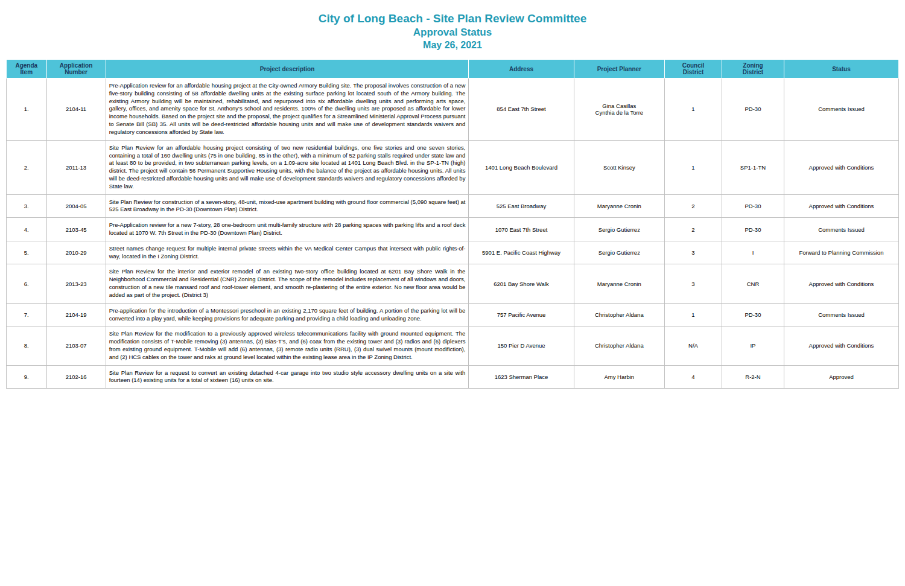City of Long Beach - Site Plan Review Committee
Approval Status
May 26, 2021
| Agenda Item | Application Number | Project description | Address | Project Planner | Council District | Zoning District | Status |
| --- | --- | --- | --- | --- | --- | --- | --- |
| 1. | 2104-11 | Pre-Application review for an affordable housing project at the City-owned Armory Building site. The proposal involves construction of a new five-story building consisting of 58 affordable dwelling units at the existing surface parking lot located south of the Armory building. The existing Armory building will be maintained, rehabilitated, and repurposed into six affordable dwelling units and performing arts space, gallery, offices, and amenity space for St. Anthony's school and residents. 100% of the dwelling units are proposed as affordable for lower income households. Based on the project site and the proposal, the project qualifies for a Streamlined Ministerial Approval Process pursuant to Senate Bill (SB) 35. All units will be deed-restricted affordable housing units and will make use of development standards waivers and regulatory concessions afforded by State law. | 854 East 7th Street | Gina Casillas Cynthia de la Torre | 1 | PD-30 | Comments Issued |
| 2. | 2011-13 | Site Plan Review for an affordable housing project consisting of two new residential buildings, one five stories and one seven stories, containing a total of 160 dwelling units (75 in one building, 85 in the other), with a minimum of 52 parking stalls required under state law and at least 80 to be provided, in two subterranean parking levels, on a 1.09-acre site located at 1401 Long Beach Blvd. in the SP-1-TN (high) district. The project will contain 56 Permanent Supportive Housing units, with the balance of the project as affordable housing units. All units will be deed-restricted affordable housing units and will make use of development standards waivers and regulatory concessions afforded by State law. | 1401 Long Beach Boulevard | Scott Kinsey | 1 | SP1-1-TN | Approved with Conditions |
| 3. | 2004-05 | Site Plan Review for construction of a seven-story, 48-unit, mixed-use apartment building with ground floor commercial (5,090 square feet) at 525 East Broadway in the PD-30 (Downtown Plan) District. | 525 East Broadway | Maryanne Cronin | 2 | PD-30 | Approved with Conditions |
| 4. | 2103-45 | Pre-Application review for a new 7-story, 28 one-bedroom unit multi-family structure with 28 parking spaces with parking lifts and a roof deck located at 1070 W. 7th Street in the PD-30 (Downtown Plan) District. | 1070 East 7th Street | Sergio Gutierrez | 2 | PD-30 | Comments Issued |
| 5. | 2010-29 | Street names change request for multiple internal private streets within the VA Medical Center Campus that intersect with public rights-of-way, located in the I Zoning District. | 5901 E. Pacific Coast Highway | Sergio Gutierrez | 3 | I | Forward to Planning Commission |
| 6. | 2013-23 | Site Plan Review for the interior and exterior remodel of an existing two-story office building located at 6201 Bay Shore Walk in the Neighborhood Commercial and Residential (CNR) Zoning District. The scope of the remodel includes replacement of all windows and doors, construction of a new tile mansard roof and roof-tower element, and smooth re-plastering of the entire exterior. No new floor area would be added as part of the project. (District 3) | 6201 Bay Shore Walk | Maryanne Cronin | 3 | CNR | Approved with Conditions |
| 7. | 2104-19 | Pre-application for the introduction of a Montessori preschool in an existing 2,170 square feet of building. A portion of the parking lot will be converted into a play yard, while keeping provisions for adequate parking and providing a child loading and unloading zone. | 757 Pacific Avenue | Christopher Aldana | 1 | PD-30 | Comments Issued |
| 8. | 2103-07 | Site Plan Review for the modification to a previously approved wireless telecommunications facility with ground mounted equipment. The modification consists of T-Mobile removing (3) antennas, (3) Bias-T's, and (6) coax from the existing tower and (3) radios and (6) diplexers from existing ground equipment. T-Mobile will add (6) antennas, (3) remote radio units (RRU), (3) dual swivel mounts (mount modifiction), and (2) HCS cables on the tower and raks at ground level located within the existing lease area in the IP Zoning District. | 150 Pier D Avenue | Christopher Aldana | N/A | IP | Approved with Conditions |
| 9. | 2102-16 | Site Plan Review for a request to convert an existing detached 4-car garage into two studio style accessory dwelling units on a site with fourteen (14) existing units for a total of sixteen (16) units on site. | 1623 Sherman Place | Amy Harbin | 4 | R-2-N | Approved |